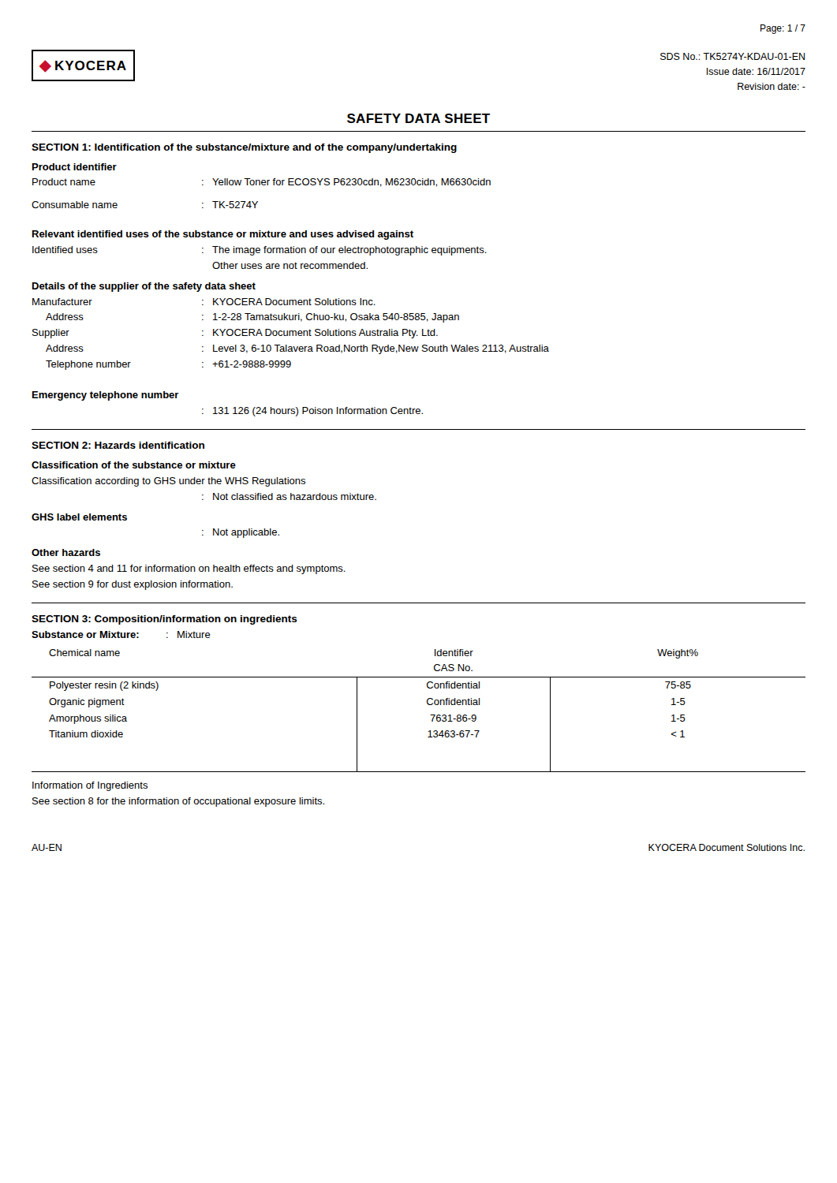Page: 1 / 7
◆KYOCERA
SDS No.: TK5274Y-KDAU-01-EN
Issue date: 16/11/2017
Revision date: -
SAFETY DATA SHEET
SECTION 1: Identification of the substance/mixture and of the company/undertaking
Product identifier
| Product name | : | Yellow Toner for ECOSYS P6230cdn, M6230cidn, M6630cidn |
| Consumable name | : | TK-5274Y |
Relevant identified uses of the substance or mixture and uses advised against
| Identified uses | : | The image formation of our electrophotographic equipments. |
| | | Other uses are not recommended. |
Details of the supplier of the safety data sheet
| Manufacturer | : | KYOCERA Document Solutions Inc. |
| Address | : | 1-2-28 Tamatsukuri, Chuo-ku, Osaka 540-8585, Japan |
| Supplier | : | KYOCERA Document Solutions Australia Pty. Ltd. |
| Address | : | Level 3, 6-10 Talavera Road,North Ryde,New South Wales 2113, Australia |
| Telephone number | : | +61-2-9888-9999 |
Emergency telephone number
| | : | 131 126 (24 hours) Poison Information Centre. |
SECTION 2: Hazards identification
Classification of the substance or mixture
Classification according to GHS under the WHS Regulations
| | : | Not classified as hazardous mixture. |
GHS label elements
| | : | Not applicable. |
Other hazards
See section 4 and 11 for information on health effects and symptoms.
See section 9 for dust explosion information.
SECTION 3: Composition/information on ingredients
| Substance or Mixture: | : | Mixture |
| Chemical name | Identifier | Weight% |
| --- | --- | --- |
| | CAS No. | |
| Polyester resin (2 kinds) | Confidential | 75-85 |
| Organic pigment | Confidential | 1-5 |
| Amorphous silica | 7631-86-9 | 1-5 |
| Titanium dioxide | 13463-67-7 | < 1 |
Information of Ingredients
See section 8 for the information of occupational exposure limits.
AU-EN KYOCERA Document Solutions Inc.